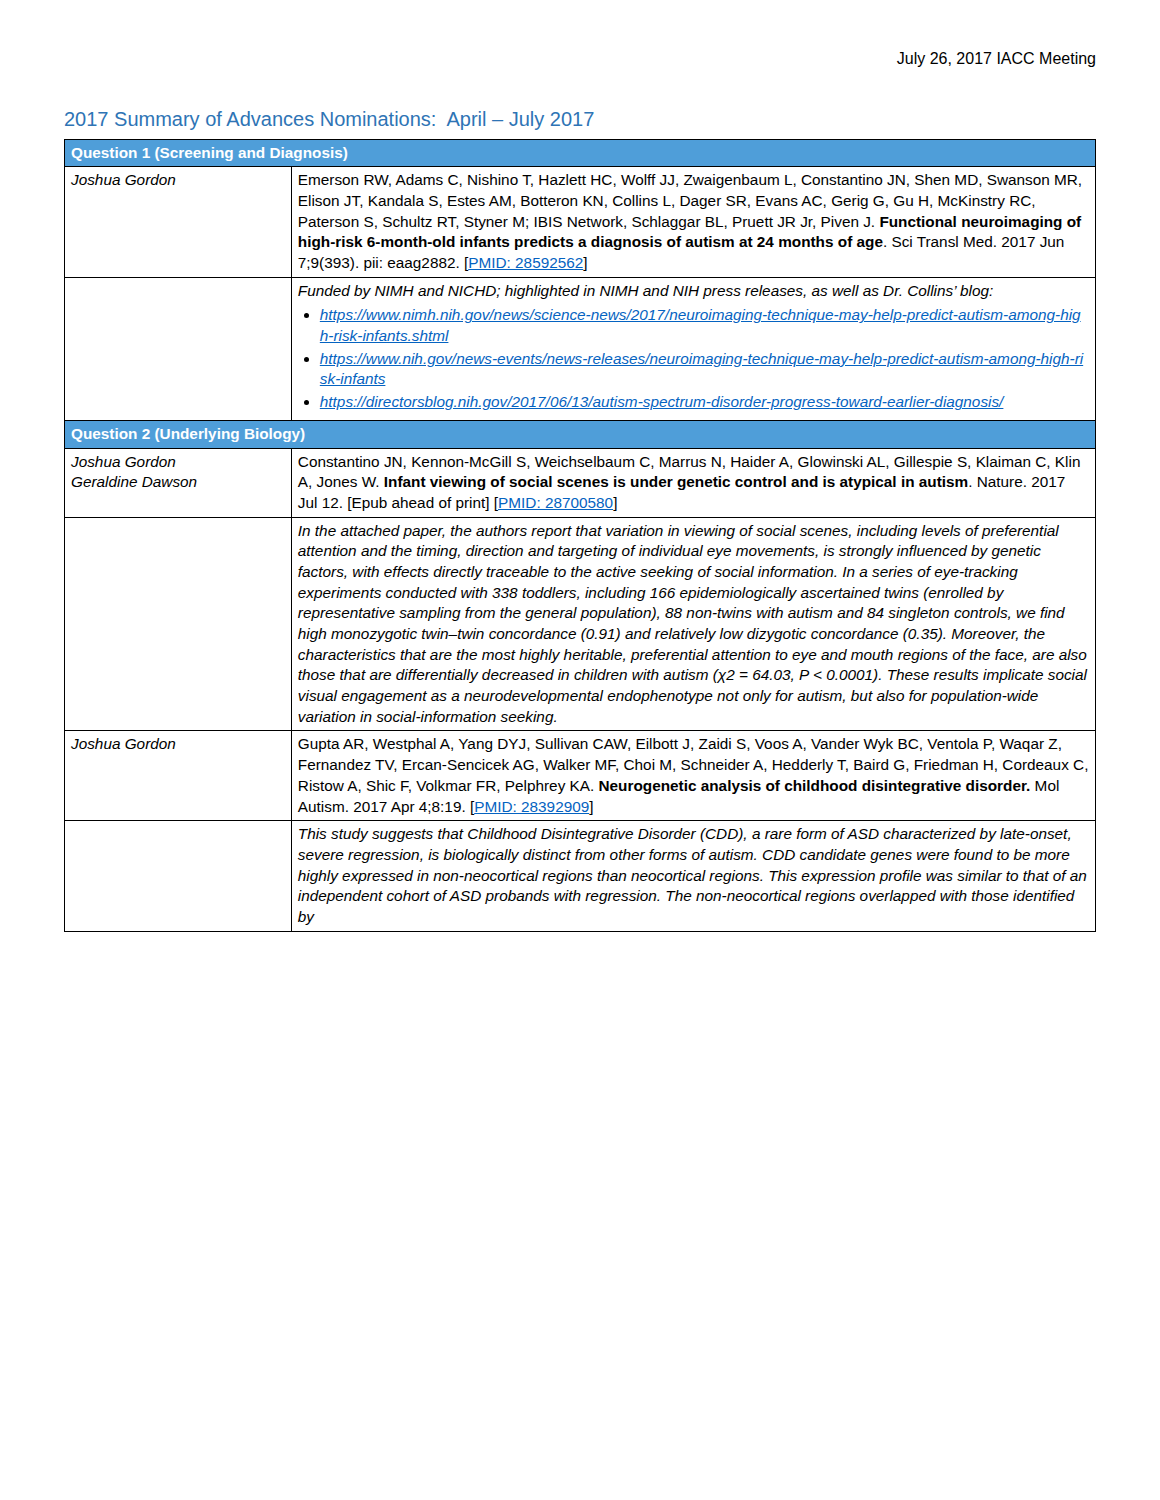July 26, 2017 IACC Meeting
2017 Summary of Advances Nominations: April – July 2017
| Question 1 (Screening and Diagnosis) |
| Joshua Gordon | Emerson RW, Adams C, Nishino T, Hazlett HC, Wolff JJ, Zwaigenbaum L, Constantino JN, Shen MD, Swanson MR, Elison JT, Kandala S, Estes AM, Botteron KN, Collins L, Dager SR, Evans AC, Gerig G, Gu H, McKinstry RC, Paterson S, Schultz RT, Styner M; IBIS Network, Schlaggar BL, Pruett JR Jr, Piven J. Functional neuroimaging of high-risk 6-month-old infants predicts a diagnosis of autism at 24 months of age . Sci Transl Med. 2017 Jun 7;9(393). pii: eaag2882. [ PMID: 28592562 ] |
| | Funded by NIMH and NICHD; highlighted in NIMH and NIH press releases, as well as Dr. Collins’ blog: https://www.nimh.nih.gov/news/science-news/2017/neuroimaging-technique-may-help-predict-autism-among-high-risk-infants.shtml https://www.nih.gov/news-events/news-releases/neuroimaging-technique-may-help-predict-autism-among-high-risk-infants https://directorsblog.nih.gov/2017/06/13/autism-spectrum-disorder-progress-toward-earlier-diagnosis/ |
| Question 2 (Underlying Biology) |
| Joshua Gordon Geraldine Dawson | Constantino JN, Kennon-McGill S, Weichselbaum C, Marrus N, Haider A, Glowinski AL, Gillespie S, Klaiman C, Klin A, Jones W. Infant viewing of social scenes is under genetic control and is atypical in autism . Nature. 2017 Jul 12. [Epub ahead of print] [ PMID: 28700580 ] |
| | In the attached paper, the authors report that variation in viewing of social scenes, including levels of preferential attention and the timing, direction and targeting of individual eye movements, is strongly influenced by genetic factors, with effects directly traceable to the active seeking of social information. In a series of eye-tracking experiments conducted with 338 toddlers, including 166 epidemiologically ascertained twins (enrolled by representative sampling from the general population), 88 non-twins with autism and 84 singleton controls, we find high monozygotic twin–twin concordance (0.91) and relatively low dizygotic concordance (0.35). Moreover, the characteristics that are the most highly heritable, preferential attention to eye and mouth regions of the face, are also those that are differentially decreased in children with autism (χ2 = 64.03, P < 0.0001). These results implicate social visual engagement as a neurodevelopmental endophenotype not only for autism, but also for population-wide variation in social-information seeking. |
| Joshua Gordon | Gupta AR, Westphal A, Yang DYJ, Sullivan CAW, Eilbott J, Zaidi S, Voos A, Vander Wyk BC, Ventola P, Waqar Z, Fernandez TV, Ercan-Sencicek AG, Walker MF, Choi M, Schneider A, Hedderly T, Baird G, Friedman H, Cordeaux C, Ristow A, Shic F, Volkmar FR, Pelphrey KA. Neurogenetic analysis of childhood disintegrative disorder. Mol Autism. 2017 Apr 4;8:19. [ PMID: 28392909 ] |
| | This study suggests that Childhood Disintegrative Disorder (CDD), a rare form of ASD characterized by late-onset, severe regression, is biologically distinct from other forms of autism. CDD candidate genes were found to be more highly expressed in non-neocortical regions than neocortical regions. This expression profile was similar to that of an independent cohort of ASD probands with regression. The non-neocortical regions overlapped with those identified by |